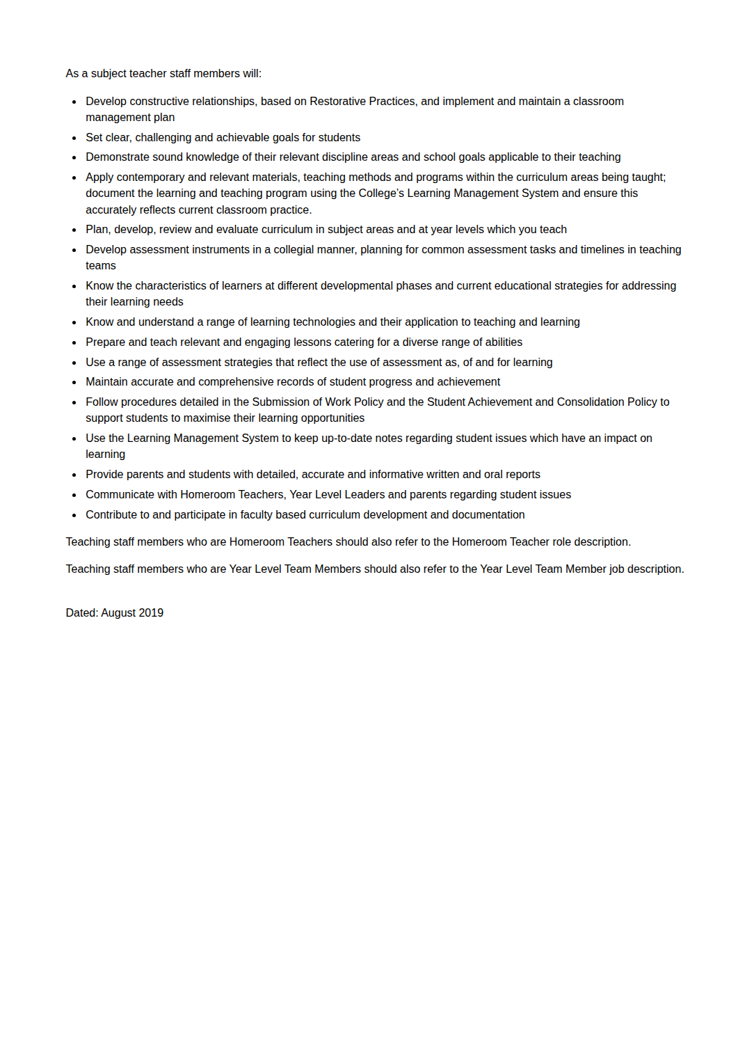As a subject teacher staff members will:
Develop constructive relationships, based on Restorative Practices, and implement and maintain a classroom management plan
Set clear, challenging and achievable goals for students
Demonstrate sound knowledge of their relevant discipline areas and school goals applicable to their teaching
Apply contemporary and relevant materials, teaching methods and programs within the curriculum areas being taught; document the learning and teaching program using the College’s Learning Management System and ensure this accurately reflects current classroom practice.
Plan, develop, review and evaluate curriculum in subject areas and at year levels which you teach
Develop assessment instruments in a collegial manner, planning for common assessment tasks and timelines in teaching teams
Know the characteristics of learners at different developmental phases and current educational strategies for addressing their learning needs
Know and understand a range of learning technologies and their application to teaching and learning
Prepare and teach relevant and engaging lessons catering for a diverse range of abilities
Use a range of assessment strategies that reflect the use of assessment as, of and for learning
Maintain accurate and comprehensive records of student progress and achievement
Follow procedures detailed in the Submission of Work Policy and the Student Achievement and Consolidation Policy to support students to maximise their learning opportunities
Use the Learning Management System to keep up-to-date notes regarding student issues which have an impact on learning
Provide parents and students with detailed, accurate and informative written and oral reports
Communicate with Homeroom Teachers, Year Level Leaders and parents regarding student issues
Contribute to and participate in faculty based curriculum development and documentation
Teaching staff members who are Homeroom Teachers should also refer to the Homeroom Teacher role description.
Teaching staff members who are Year Level Team Members should also refer to the Year Level Team Member job description.
Dated: August 2019